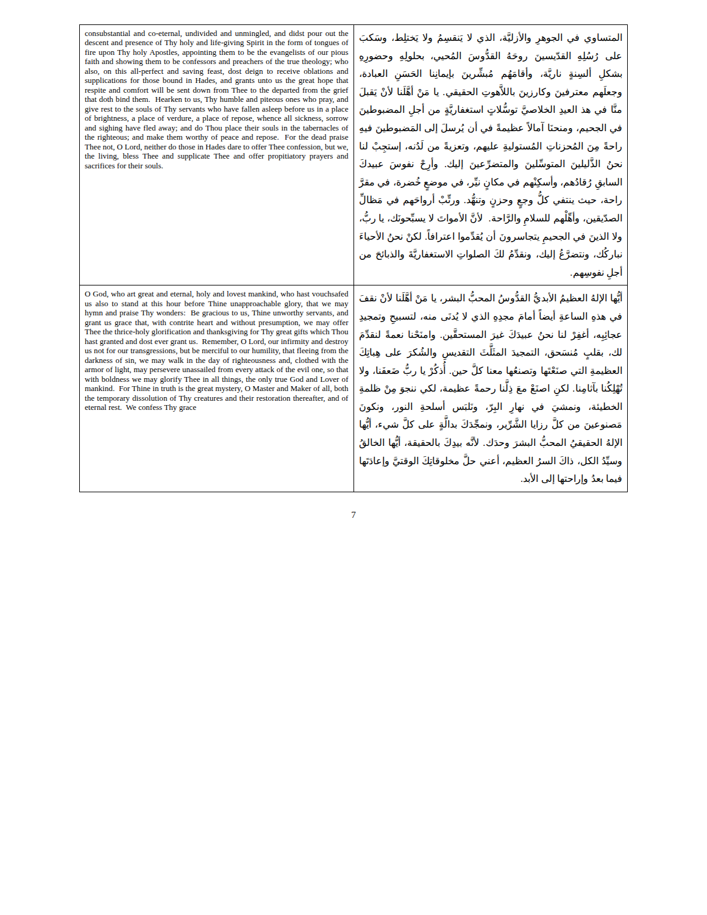| consubstantial and co-eternal, undivided and unmingled, and didst pour out the descent and presence of Thy holy and life-giving Spirit in the form of tongues of fire upon Thy holy Apostles, appointing them to be the evangelists of our pious faith and showing them to be confessors and preachers of the true theology; who also, on this all-perfect and saving feast, dost deign to receive oblations and supplications for those bound in Hades, and grants unto us the great hope that respite and comfort will be sent down from Thee to the departed from the grief that doth bind them. Hearken to us, Thy humble and piteous ones who pray, and give rest to the souls of Thy servants who have fallen asleep before us in a place of brightness, a place of verdure, a place of repose, whence all sickness, sorrow and sighing have fled away; and do Thou place their souls in the tabernacles of the righteous; and make them worthy of peace and repose. For the dead praise Thee not, O Lord, neither do those in Hades dare to offer Thee confession, but we, the living, bless Thee and supplicate Thee and offer propitiatory prayers and sacrifices for their souls. | المتساوي في الجوهرِ والأزليَّة، الذي لا يَنقسِمُ ولا يَختلِط، وسَكبَ على رُسُلِهِ القدّيسينَ روحَهُ القدُّوسَ المُحيي، بحلولِهِ وحضورِهِ بشكلِ ألسِنةٍ ناريَّة، وأقامَهُم مُبشِّرينَ بإيمانِنا الحَسَنِ العبادة، وجعلَهم معترفينَ وكارزينَ باللاَّهوتِ الحقيقي. يا مَنْ أهَّلَنا لأنْ يَقبلَ منَّا في هذ العيدِ الخلاصيَّ توسُّلاتٍ استغفاريَّةٍ من أجلِ المضبوطينَ في الجحيم، ومنحنَا آمالاً عظيمةً في أن يُرسلَ إلى المَضبوطينَ فيهِ راحةً مِنَ المُحزناتِ المُستوليةِ عليهم، وتعزيةً من لَدُنه، إستجِبْ لنا نحنُ الذَّليلينَ المتوسِّلينَ والمتضرِّعينَ إليك. وأرِحْ نفوسَ عبيدكَ السابقِ رُقادُهم، وأسكِنْهم في مكانٍ نيِّر، في موضعٍ خُضرة، في مقرَّ راحة، حيث ينتفي كلُّ وجعٍ وحزنٍ وتنهُّد. ورتِّبْ أرواحَهم في مَظالِّ الصدّيقين، وأهِّلْهم للسلامِ والرَّاحة. لأنَّ الأمواتَ لا يسبِّحونَك، يا ربُّ، ولا الذينَ في الجحيمِ يتجاسرونَ أن يُقدِّموا اعترافاً. لكنْ نحنُ الأحياءَ نباركُك، ونتضرَّعُ إليك، ونقدِّمُ لكَ الصلواتِ الاستغفاريَّةَ والذبائحَ من أجلِ نفوسِهم. |
| O God, who art great and eternal, holy and lovest mankind, who hast vouchsafed us also to stand at this hour before Thine unapproachable glory, that we may hymn and praise Thy wonders: Be gracious to us, Thine unworthy servants, and grant us grace that, with contrite heart and without presumption, we may offer Thee the thrice-holy glorification and thanksgiving for Thy great gifts which Thou hast granted and dost ever grant us. Remember, O Lord, our infirmity and destroy us not for our transgressions, but be merciful to our humility, that fleeing from the darkness of sin, we may walk in the day of righteousness and, clothed with the armor of light, may persevere unassailed from every attack of the evil one, so that with boldness we may glorify Thee in all things, the only true God and Lover of mankind. For Thine in truth is the great mystery, O Master and Maker of all, both the temporary dissolution of Thy creatures and their restoration thereafter, and of eternal rest. We confess Thy grace | أيُّها الإلهُ العظيمُ الأبديُّ القدُّوسُ المحبُّ البشر، يا مَنْ أهَّلَنا لأنْ نقفَ في هذهِ الساعةِ أيضاً أمامَ مجدِهِ الذي لا يُدنَى منه، لتسبيحِ وتمجيدِ عجائِبِه، أغفِرْ لنا نحنُ عبيدَكَ غيرَ المستحقَّين. وامنَحْنا نعمةً لنقدِّمَ لك، بقلبٍ مُنسَحق، التمجيدَ المثَلَّثَ التقديسِ والشُكرَ على هِباتِكَ العظيمةِ التي صنَعْتَها وتصنعُها معنا كلَّ حين. أُذكُرْ يا ربُّ ضَعفَنا، ولا تُهْلِكُنا بآثامِنا. لكنِ اصنَعْ معَ ذِلَّنا رحمةً عظيمة، لكي ننجوَ مِنْ ظلمةِ الخطيئة، ونمشيَ في نهارِ البِرّ، ونَلبَس أسلحةِ النور، ونكونَ مَصنوعينَ من كلَّ رزايا الشَّرِّير، ونمجِّدَكَ بدالَّةٍ على كلَّ شيء، أيُّها الإلهُ الحقيقيُ المحبُّ البشرَ وحدَك. لأنَّه بيدِكَ بالحقيقة، أيُّها الخالقُ وسيِّدُ الكل، ذاكَ السرُ العظيم، أعني حلَّ مخلوقاتِكَ الوقتيَّ وإعادَتَها فيما بعدُ وإراحتها إلى الأبد. |
7